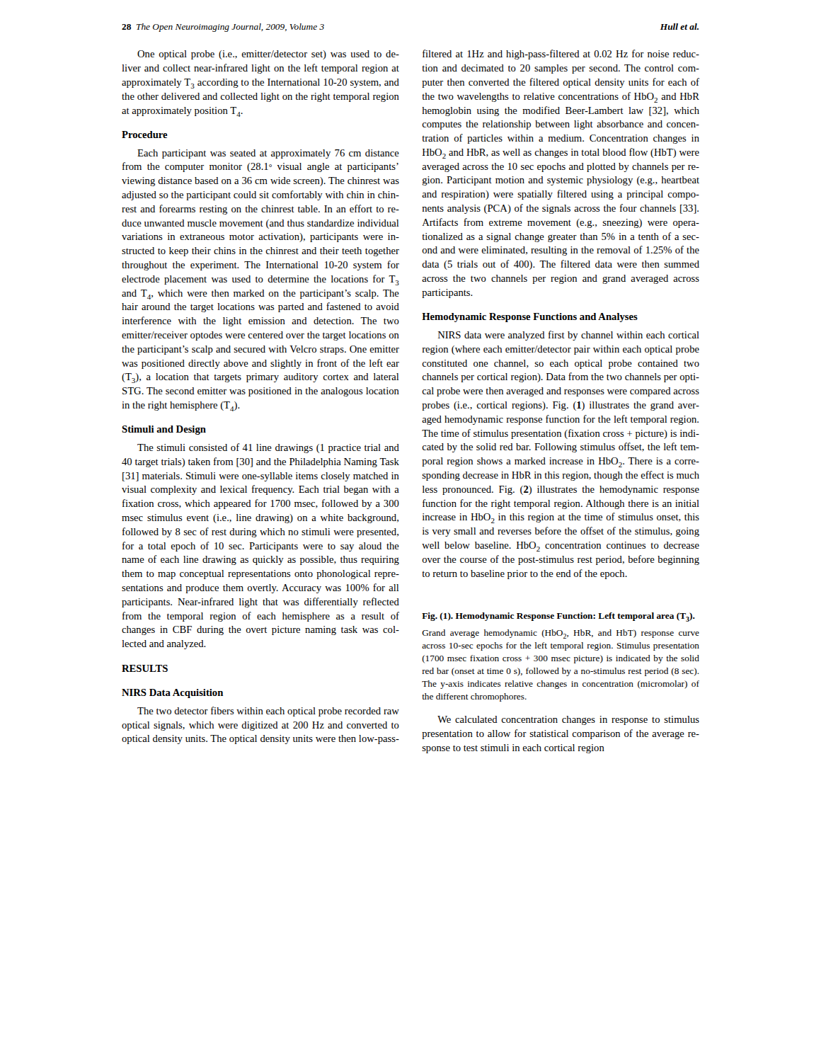28 The Open Neuroimaging Journal, 2009, Volume 3
Hull et al.
One optical probe (i.e., emitter/detector set) was used to deliver and collect near-infrared light on the left temporal region at approximately T3 according to the International 10-20 system, and the other delivered and collected light on the right temporal region at approximately position T4.
Procedure
Each participant was seated at approximately 76 cm distance from the computer monitor (28.1° visual angle at participants’ viewing distance based on a 36 cm wide screen). The chinrest was adjusted so the participant could sit comfortably with chin in chinrest and forearms resting on the chinrest table. In an effort to reduce unwanted muscle movement (and thus standardize individual variations in extraneous motor activation), participants were instructed to keep their chins in the chinrest and their teeth together throughout the experiment. The International 10-20 system for electrode placement was used to determine the locations for T3 and T4, which were then marked on the participant’s scalp. The hair around the target locations was parted and fastened to avoid interference with the light emission and detection. The two emitter/receiver optodes were centered over the target locations on the participant’s scalp and secured with Velcro straps. One emitter was positioned directly above and slightly in front of the left ear (T3), a location that targets primary auditory cortex and lateral STG. The second emitter was positioned in the analogous location in the right hemisphere (T4).
Stimuli and Design
The stimuli consisted of 41 line drawings (1 practice trial and 40 target trials) taken from [30] and the Philadelphia Naming Task [31] materials. Stimuli were one-syllable items closely matched in visual complexity and lexical frequency. Each trial began with a fixation cross, which appeared for 1700 msec, followed by a 300 msec stimulus event (i.e., line drawing) on a white background, followed by 8 sec of rest during which no stimuli were presented, for a total epoch of 10 sec. Participants were to say aloud the name of each line drawing as quickly as possible, thus requiring them to map conceptual representations onto phonological representations and produce them overtly. Accuracy was 100% for all participants. Near-infrared light that was differentially reflected from the temporal region of each hemisphere as a result of changes in CBF during the overt picture naming task was collected and analyzed.
RESULTS
NIRS Data Acquisition
The two detector fibers within each optical probe recorded raw optical signals, which were digitized at 200 Hz and converted to optical density units. The optical density units were then low-pass-filtered at 1Hz and high-pass-filtered at 0.02 Hz for noise reduction and decimated to 20 samples per second. The control computer then converted the filtered optical density units for each of the two wavelengths to relative concentrations of HbO2 and HbR hemoglobin using the modified Beer-Lambert law [32], which computes the relationship between light absorbance and concentration of particles within a medium. Concentration changes in HbO2 and HbR, as well as changes in total blood flow (HbT) were averaged across the 10 sec epochs and plotted by channels per region. Participant motion and systemic physiology (e.g., heartbeat and respiration) were spatially filtered using a principal components analysis (PCA) of the signals across the four channels [33]. Artifacts from extreme movement (e.g., sneezing) were operationalized as a signal change greater than 5% in a tenth of a second and were eliminated, resulting in the removal of 1.25% of the data (5 trials out of 400). The filtered data were then summed across the two channels per region and grand averaged across participants.
Hemodynamic Response Functions and Analyses
NIRS data were analyzed first by channel within each cortical region (where each emitter/detector pair within each optical probe constituted one channel, so each optical probe contained two channels per cortical region). Data from the two channels per optical probe were then averaged and responses were compared across probes (i.e., cortical regions). Fig. (1) illustrates the grand averaged hemodynamic response function for the left temporal region. The time of stimulus presentation (fixation cross + picture) is indicated by the solid red bar. Following stimulus offset, the left temporal region shows a marked increase in HbO2. There is a corresponding decrease in HbR in this region, though the effect is much less pronounced. Fig. (2) illustrates the hemodynamic response function for the right temporal region. Although there is an initial increase in HbO2 in this region at the time of stimulus onset, this is very small and reverses before the offset of the stimulus, going well below baseline. HbO2 concentration continues to decrease over the course of the post-stimulus rest period, before beginning to return to baseline prior to the end of the epoch.
Fig. (1). Hemodynamic Response Function: Left temporal area (T3).
Grand average hemodynamic (HbO2, HbR, and HbT) response curve across 10-sec epochs for the left temporal region. Stimulus presentation (1700 msec fixation cross + 300 msec picture) is indicated by the solid red bar (onset at time 0 s), followed by a no-stimulus rest period (8 sec). The y-axis indicates relative changes in concentration (micromolar) of the different chromophores.
We calculated concentration changes in response to stimulus presentation to allow for statistical comparison of the average response to test stimuli in each cortical region